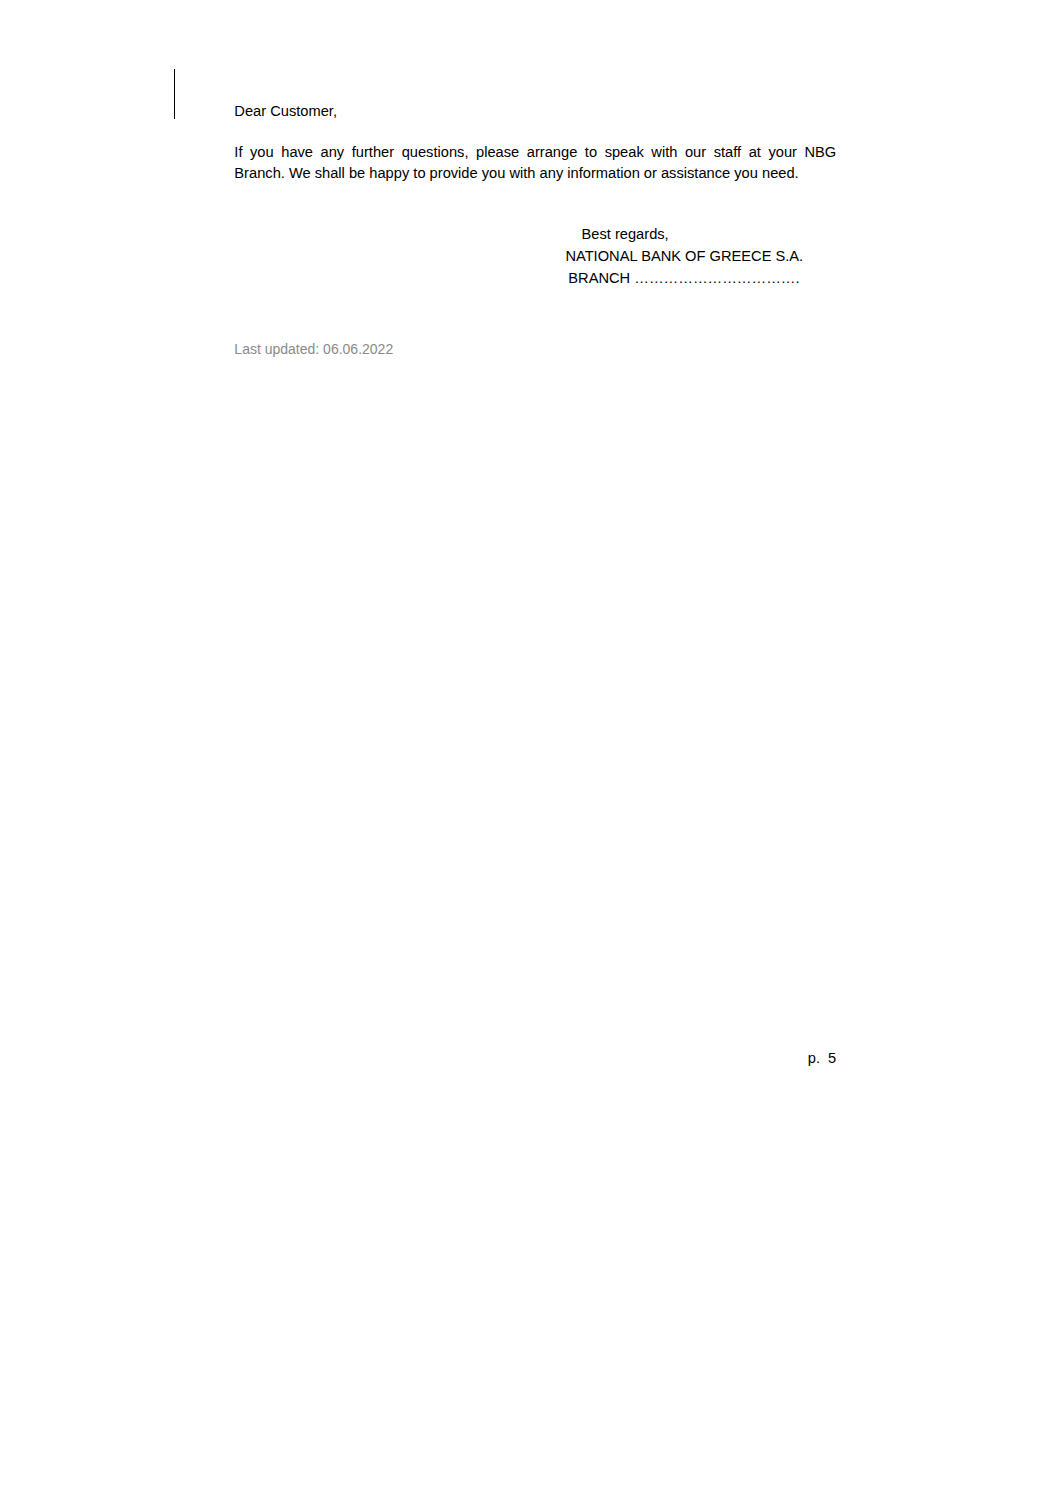Dear Customer,
If you have any further questions, please arrange to speak with our staff at your NBG Branch. We shall be happy to provide you with any information or assistance you need.
Best regards,
NATIONAL BANK OF GREECE S.A.
BRANCH …………………………….
Last updated: 06.06.2022
p. 5